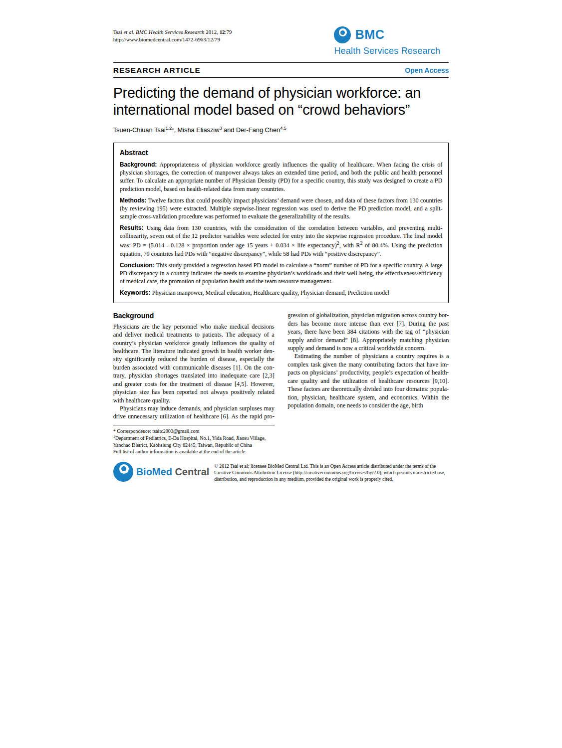Tsai et al. BMC Health Services Research 2012, 12:79
http://www.biomedcentral.com/1472-6963/12/79
BMC
Health Services Research
RESEARCH ARTICLE
Open Access
Predicting the demand of physician workforce: an international model based on “crowd behaviors”
Tsuen-Chiuan Tsai1,2*, Misha Eliasziw3 and Der-Fang Chen4,5
Abstract
Background: Appropriateness of physician workforce greatly influences the quality of healthcare. When facing the crisis of physician shortages, the correction of manpower always takes an extended time period, and both the public and health personnel suffer. To calculate an appropriate number of Physician Density (PD) for a specific country, this study was designed to create a PD prediction model, based on health-related data from many countries.
Methods: Twelve factors that could possibly impact physicians’ demand were chosen, and data of these factors from 130 countries (by reviewing 195) were extracted. Multiple stepwise-linear regression was used to derive the PD prediction model, and a split-sample cross-validation procedure was performed to evaluate the generalizability of the results.
Results: Using data from 130 countries, with the consideration of the correlation between variables, and preventing multi-collinearity, seven out of the 12 predictor variables were selected for entry into the stepwise regression procedure. The final model was: PD = (5.014 - 0.128 × proportion under age 15 years + 0.034 × life expectancy)2, with R2 of 80.4%. Using the prediction equation, 70 countries had PDs with “negative discrepancy”, while 58 had PDs with “positive discrepancy”.
Conclusion: This study provided a regression-based PD model to calculate a “norm” number of PD for a specific country. A large PD discrepancy in a country indicates the needs to examine physician’s workloads and their well-being, the effectiveness/efficiency of medical care, the promotion of population health and the team resource management.
Keywords: Physician manpower, Medical education, Healthcare quality, Physician demand, Prediction model
Background
Physicians are the key personnel who make medical decisions and deliver medical treatments to patients. The adequacy of a country’s physician workforce greatly influences the quality of healthcare. The literature indicated growth in health worker density significantly reduced the burden of disease, especially the burden associated with communicable diseases [1]. On the contrary, physician shortages translated into inadequate care [2,3] and greater costs for the treatment of disease [4,5]. However, physician size has been reported not always positively related with healthcare quality.
Physicians may induce demands, and physician surpluses may drive unnecessary utilization of healthcare [6]. As the rapid progression of globalization, physician migration across country borders has become more intense than ever [7]. During the past years, there have been 384 citations with the tag of “physician supply and/or demand” [8]. Appropriately matching physician supply and demand is now a critical worldwide concern.
Estimating the number of physicians a country requires is a complex task given the many contributing factors that have impacts on physicians’ productivity, people’s expectation of healthcare quality and the utilization of healthcare resources [9,10]. These factors are theoretically divided into four domains: population, physician, healthcare system, and economics. Within the population domain, one needs to consider the age, birth
* Correspondence: tsaitc2003@gmail.com
1Department of Pediatrics, E-Da Hospital, No.1, Yida Road, Jiaosu Village, Yanchao District, Kaohsiung City 82445, Taiwan, Republic of China
Full list of author information is available at the end of the article
BioMed Central
© 2012 Tsai et al; licensee BioMed Central Ltd. This is an Open Access article distributed under the terms of the Creative Commons Attribution License (http://creativecommons.org/licenses/by/2.0), which permits unrestricted use, distribution, and reproduction in any medium, provided the original work is properly cited.